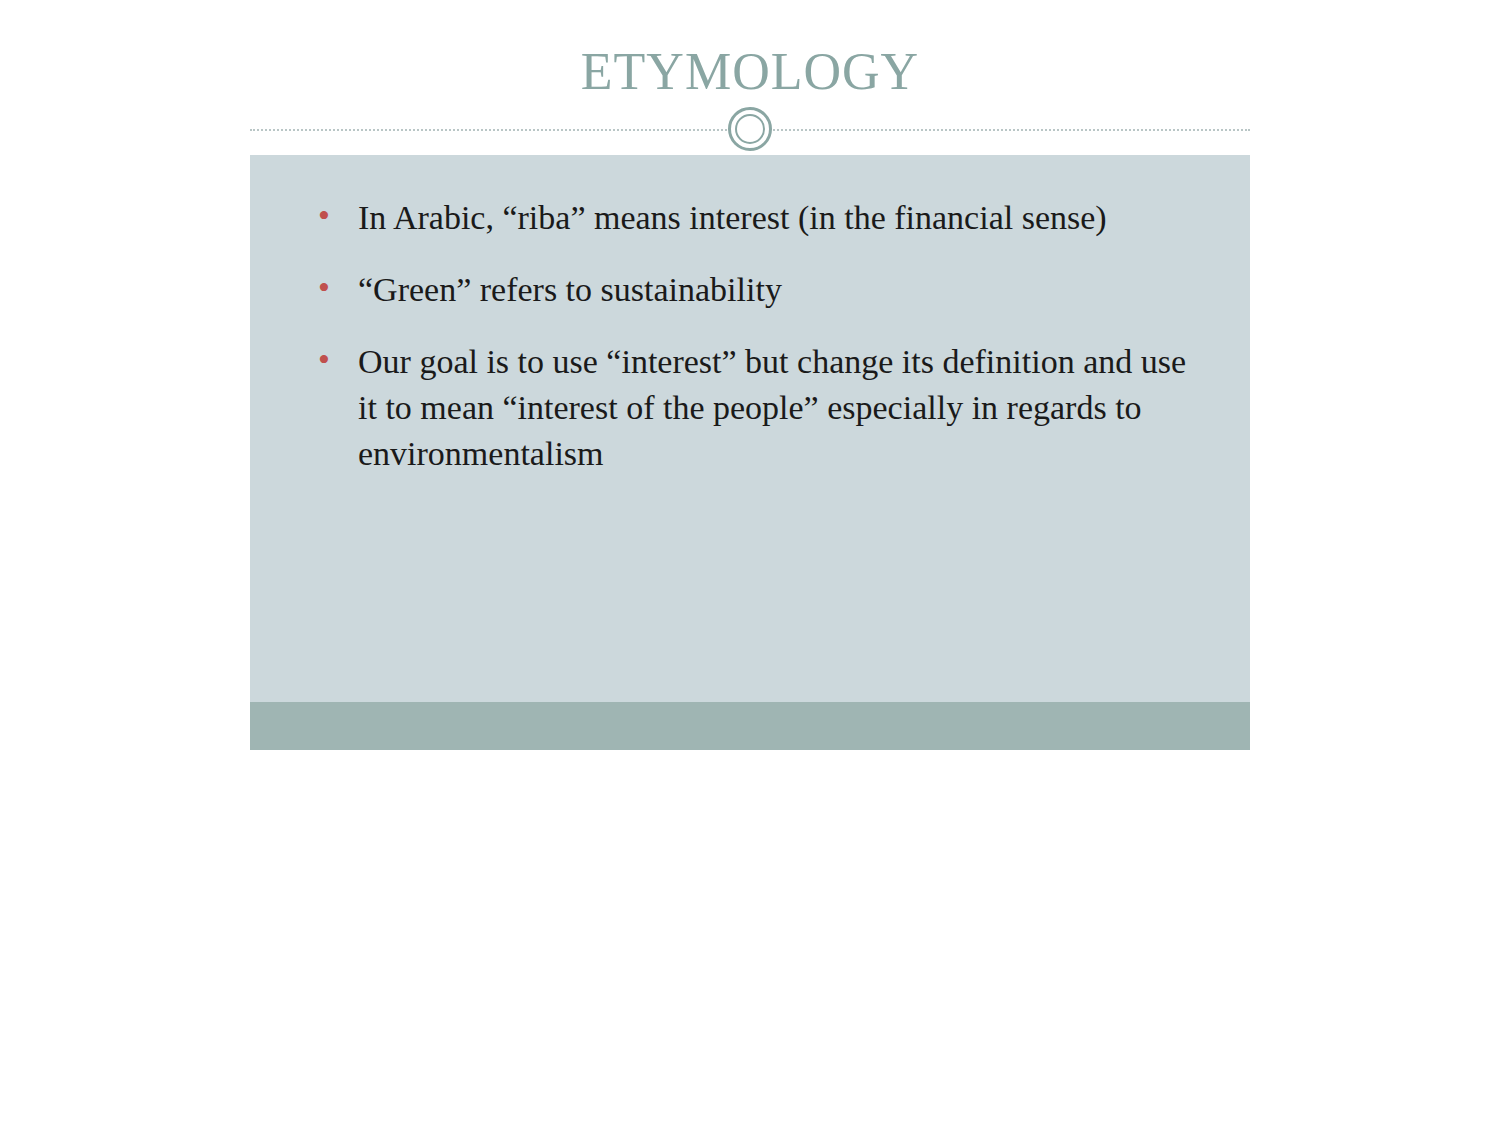ETYMOLOGY
In Arabic, “riba” means interest (in the financial sense)
“Green” refers to sustainability
Our goal is to use “interest” but change its definition and use it to mean “interest of the people” especially in regards to environmentalism